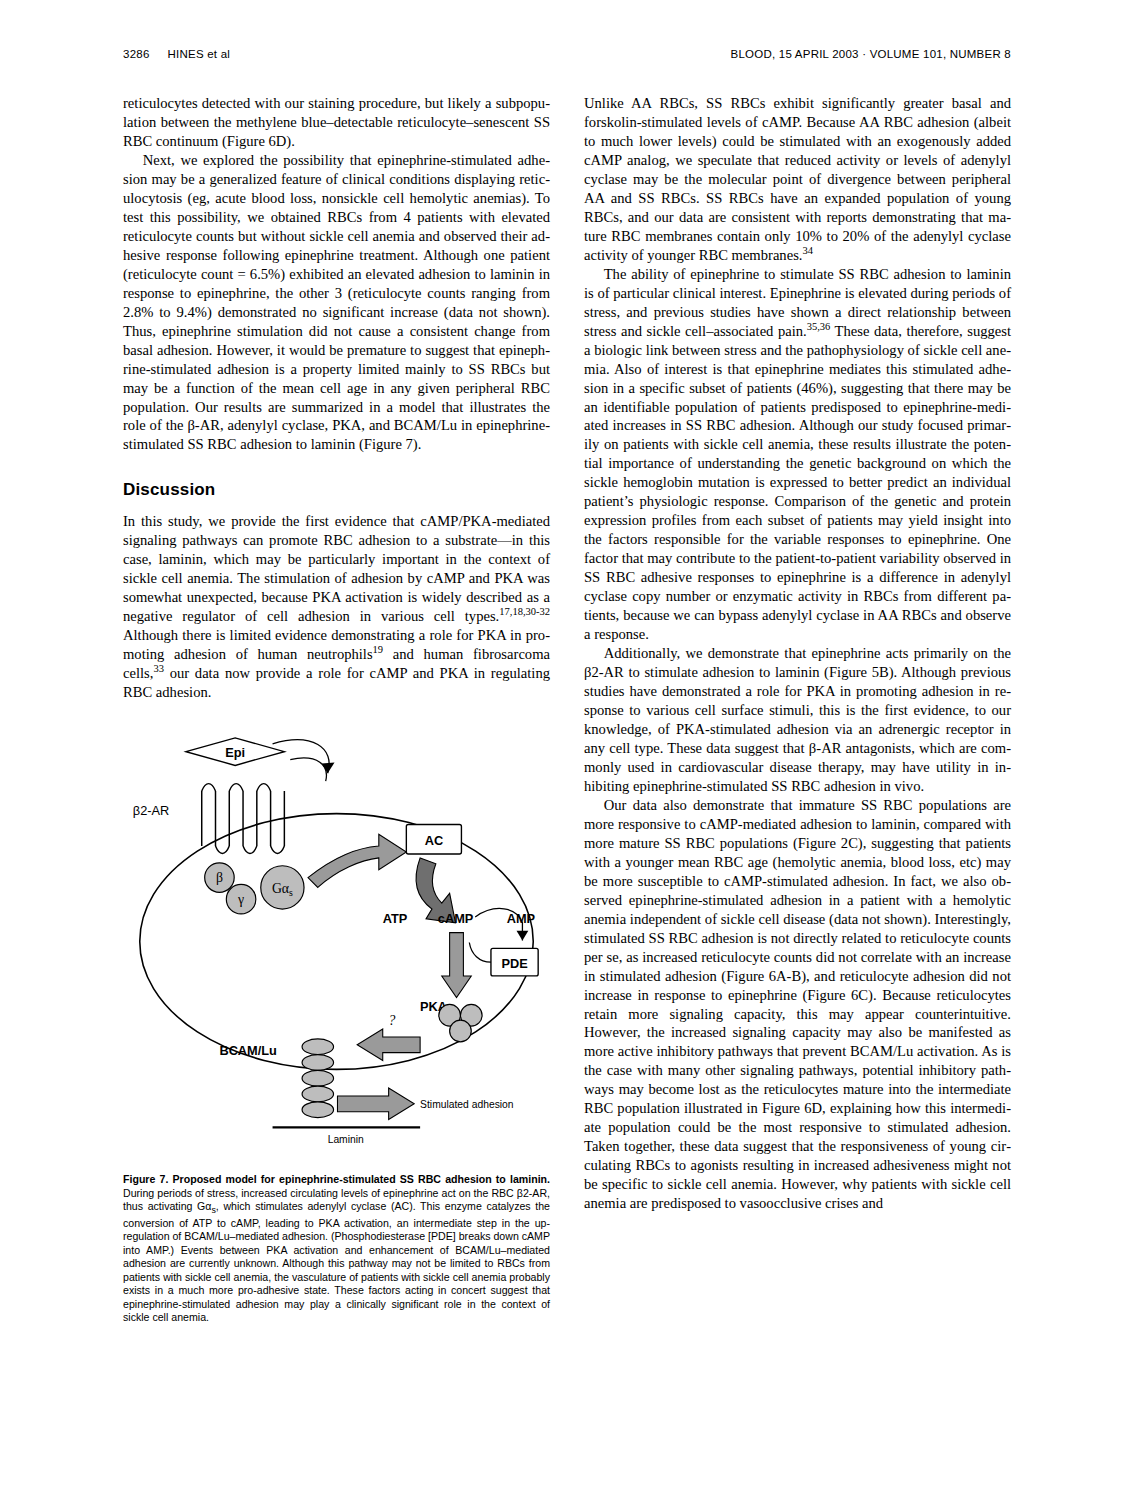3286 HINES et al
BLOOD, 15 APRIL 2003 · VOLUME 101, NUMBER 8
reticulocytes detected with our staining procedure, but likely a subpopulation between the methylene blue–detectable reticulocyte–senescent SS RBC continuum (Figure 6D).
Next, we explored the possibility that epinephrine-stimulated adhesion may be a generalized feature of clinical conditions displaying reticulocytosis (eg, acute blood loss, nonsickle cell hemolytic anemias). To test this possibility, we obtained RBCs from 4 patients with elevated reticulocyte counts but without sickle cell anemia and observed their adhesive response following epinephrine treatment. Although one patient (reticulocyte count = 6.5%) exhibited an elevated adhesion to laminin in response to epinephrine, the other 3 (reticulocyte counts ranging from 2.8% to 9.4%) demonstrated no significant increase (data not shown). Thus, epinephrine stimulation did not cause a consistent change from basal adhesion. However, it would be premature to suggest that epinephrine-stimulated adhesion is a property limited mainly to SS RBCs but may be a function of the mean cell age in any given peripheral RBC population. Our results are summarized in a model that illustrates the role of the β-AR, adenylyl cyclase, PKA, and BCAM/Lu in epinephrine-stimulated SS RBC adhesion to laminin (Figure 7).
Discussion
In this study, we provide the first evidence that cAMP/PKA-mediated signaling pathways can promote RBC adhesion to a substrate—in this case, laminin, which may be particularly important in the context of sickle cell anemia. The stimulation of adhesion by cAMP and PKA was somewhat unexpected, because PKA activation is widely described as a negative regulator of cell adhesion in various cell types.17,18,30-32 Although there is limited evidence demonstrating a role for PKA in promoting adhesion of human neutrophils19 and human fibrosarcoma cells,33 our data now provide a role for cAMP and PKA in regulating RBC adhesion.
Epi β2-AR β γ Gαs AC ATP cAMP AMP PDE PKA ? BCAM/Lu Stimulated adhesion Laminin
Figure 7. Proposed model for epinephrine-stimulated SS RBC adhesion to laminin. During periods of stress, increased circulating levels of epinephrine act on the RBC β2-AR, thus activating Gαs, which stimulates adenylyl cyclase (AC). This enzyme catalyzes the conversion of ATP to cAMP, leading to PKA activation, an intermediate step in the up-regulation of BCAM/Lu–mediated adhesion. (Phosphodiesterase [PDE] breaks down cAMP into AMP.) Events between PKA activation and enhancement of BCAM/Lu–mediated adhesion are currently unknown. Although this pathway may not be limited to RBCs from patients with sickle cell anemia, the vasculature of patients with sickle cell anemia probably exists in a much more pro-adhesive state. These factors acting in concert suggest that epinephrine-stimulated adhesion may play a clinically significant role in the context of sickle cell anemia.
Unlike AA RBCs, SS RBCs exhibit significantly greater basal and forskolin-stimulated levels of cAMP. Because AA RBC adhesion (albeit to much lower levels) could be stimulated with an exogenously added cAMP analog, we speculate that reduced activity or levels of adenylyl cyclase may be the molecular point of divergence between peripheral AA and SS RBCs. SS RBCs have an expanded population of young RBCs, and our data are consistent with reports demonstrating that mature RBC membranes contain only 10% to 20% of the adenylyl cyclase activity of younger RBC membranes.34
The ability of epinephrine to stimulate SS RBC adhesion to laminin is of particular clinical interest. Epinephrine is elevated during periods of stress, and previous studies have shown a direct relationship between stress and sickle cell–associated pain.35,36 These data, therefore, suggest a biologic link between stress and the pathophysiology of sickle cell anemia. Also of interest is that epinephrine mediates this stimulated adhesion in a specific subset of patients (46%), suggesting that there may be an identifiable population of patients predisposed to epinephrine-mediated increases in SS RBC adhesion. Although our study focused primarily on patients with sickle cell anemia, these results illustrate the potential importance of understanding the genetic background on which the sickle hemoglobin mutation is expressed to better predict an individual patient’s physiologic response. Comparison of the genetic and protein expression profiles from each subset of patients may yield insight into the factors responsible for the variable responses to epinephrine. One factor that may contribute to the patient-to-patient variability observed in SS RBC adhesive responses to epinephrine is a difference in adenylyl cyclase copy number or enzymatic activity in RBCs from different patients, because we can bypass adenylyl cyclase in AA RBCs and observe a response.
Additionally, we demonstrate that epinephrine acts primarily on the β2-AR to stimulate adhesion to laminin (Figure 5B). Although previous studies have demonstrated a role for PKA in promoting adhesion in response to various cell surface stimuli, this is the first evidence, to our knowledge, of PKA-stimulated adhesion via an adrenergic receptor in any cell type. These data suggest that β-AR antagonists, which are commonly used in cardiovascular disease therapy, may have utility in inhibiting epinephrine-stimulated SS RBC adhesion in vivo.
Our data also demonstrate that immature SS RBC populations are more responsive to cAMP-mediated adhesion to laminin, compared with more mature SS RBC populations (Figure 2C), suggesting that patients with a younger mean RBC age (hemolytic anemia, blood loss, etc) may be more susceptible to cAMP-stimulated adhesion. In fact, we also observed epinephrine-stimulated adhesion in a patient with a hemolytic anemia independent of sickle cell disease (data not shown). Interestingly, stimulated SS RBC adhesion is not directly related to reticulocyte counts per se, as increased reticulocyte counts did not correlate with an increase in stimulated adhesion (Figure 6A-B), and reticulocyte adhesion did not increase in response to epinephrine (Figure 6C). Because reticulocytes retain more signaling capacity, this may appear counterintuitive. However, the increased signaling capacity may also be manifested as more active inhibitory pathways that prevent BCAM/Lu activation. As is the case with many other signaling pathways, potential inhibitory pathways may become lost as the reticulocytes mature into the intermediate RBC population illustrated in Figure 6D, explaining how this intermediate population could be the most responsive to stimulated adhesion. Taken together, these data suggest that the responsiveness of young circulating RBCs to agonists resulting in increased adhesiveness might not be specific to sickle cell anemia. However, why patients with sickle cell anemia are predisposed to vasoocclusive crises and